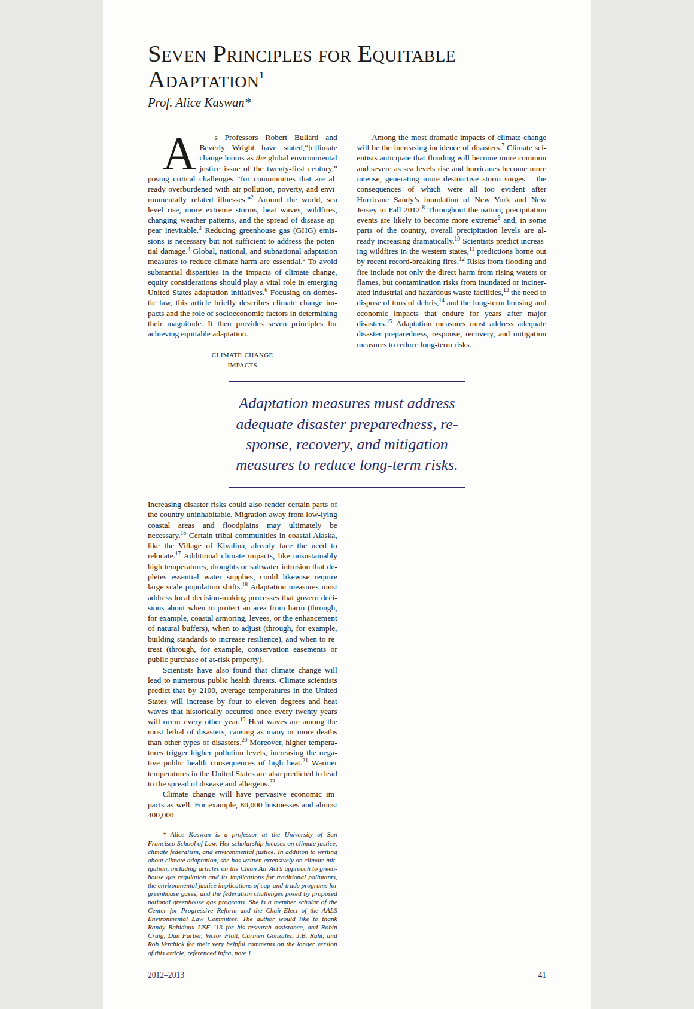Seven Principles for Equitable Adaptation1
Prof. Alice Kaswan*
As Professors Robert Bullard and Beverly Wright have stated,“[c]limate change looms as the global environmental justice issue of the twenty-first century,” posing critical challenges “for communities that are already overburdened with air pollution, poverty, and environmentally related illnesses.”2 Around the world, sea level rise, more extreme storms, heat waves, wildfires, changing weather patterns, and the spread of disease appear inevitable.3 Reducing greenhouse gas (GHG) emissions is necessary but not sufficient to address the potential damage.4 Global, national, and subnational adaptation measures to reduce climate harm are essential.5 To avoid substantial disparities in the impacts of climate change, equity considerations should play a vital role in emerging United States adaptation initiatives.6 Focusing on domestic law, this article briefly describes climate change impacts and the role of socioeconomic factors in determining their magnitude. It then provides seven principles for achieving equitable adaptation.
Climate Change
Impacts
Among the most dramatic impacts of climate change will be the increasing incidence of disasters.7 Climate scientists anticipate that flooding will become more common and severe as sea levels rise and hurricanes become more intense, generating more destructive storm surges – the consequences of which were all too evident after Hurricane Sandy’s inundation of New York and New Jersey in Fall 2012.8 Throughout the nation, precipitation events are likely to become more extreme9 and, in some parts of the country, overall precipitation levels are already increasing dramatically.10 Scientists predict increasing wildfires in the western states,11 predictions borne out by recent record-breaking fires.12 Risks from flooding and fire include not only the direct harm from rising waters or flames, but contamination risks from inundated or incinerated industrial and hazardous waste facilities,13 the need to dispose of tons of debris,14 and the long-term housing and economic impacts that endure for years after major disasters.15 Adaptation measures must address adequate disaster preparedness, response, recovery, and mitigation measures to reduce long-term risks.
Adaptation measures must address adequate disaster preparedness, response, recovery, and mitigation measures to reduce long-term risks.
Increasing disaster risks could also render certain parts of the country uninhabitable. Migration away from low-lying coastal areas and floodplains may ultimately be necessary.16 Certain tribal communities in coastal Alaska, like the Village of Kivalina, already face the need to relocate.17 Additional climate impacts, like unsustainably high temperatures, droughts or saltwater intrusion that depletes essential water supplies, could likewise require large-scale population shifts.18 Adaptation measures must address local decision-making processes that govern decisions about when to protect an area from harm (through, for example, coastal armoring, levees, or the enhancement of natural buffers), when to adjust (through, for example, building standards to increase resilience), and when to retreat (through, for example, conservation easements or public purchase of at-risk property).
Scientists have also found that climate change will lead to numerous public health threats. Climate scientists predict that by 2100, average temperatures in the United States will increase by four to eleven degrees and heat waves that historically occurred once every twenty years will occur every other year.19 Heat waves are among the most lethal of disasters, causing as many or more deaths than other types of disasters.20 Moreover, higher temperatures trigger higher pollution levels, increasing the negative public health consequences of high heat.21 Warmer temperatures in the United States are also predicted to lead to the spread of disease and allergens.22
Climate change will have pervasive economic impacts as well. For example, 80,000 businesses and almost 400,000
* Alice Kaswan is a professor at the University of San Francisco School of Law. Her scholarship focuses on climate justice, climate federalism, and environmental justice. In addition to writing about climate adaptation, she has written extensively on climate mitigation, including articles on the Clean Air Act’s approach to greenhouse gas regulation and its implications for traditional pollutants, the environmental justice implications of cap-and-trade programs for greenhouse gases, and the federalism challenges posed by proposed national greenhouse gas programs. She is a member scholar of the Center for Progressive Reform and the Chair-Elect of the AALS Environmental Law Committee. The author would like to thank Randy Rabidoux USF ’13 for his research assistance, and Robin Craig, Dan Farber, Victor Flatt, Carmen Gonzalez, J.B. Ruhl, and Rob Verchick for their very helpful comments on the longer version of this article, referenced infra, note 1.
2012–2013
41